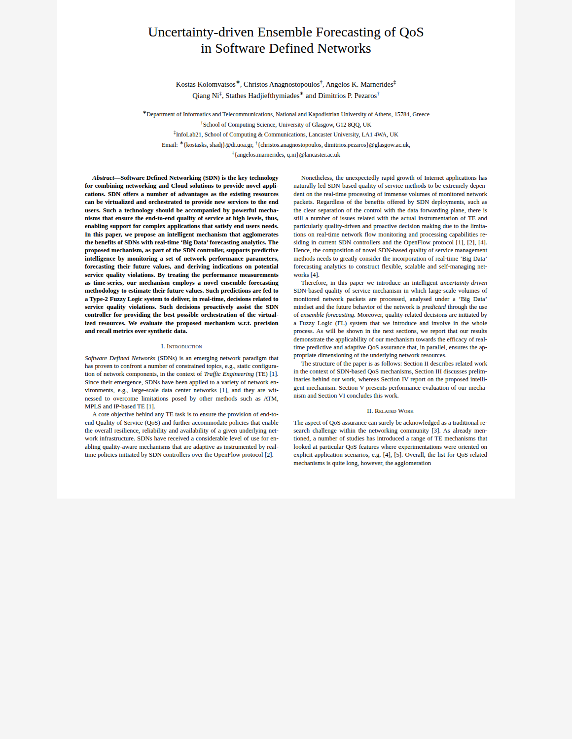Uncertainty-driven Ensemble Forecasting of QoS
in Software Defined Networks
Kostas Kolomvatsos∗, Christos Anagnostopoulos†, Angelos K. Marnerides‡
Qiang Ni‡, Stathes Hadjiefthymiades∗ and Dimitrios P. Pezaros†
∗Department of Informatics and Telecommunications, National and Kapodistrian University of Athens, 15784, Greece
†School of Computing Science, University of Glasgow, G12 8QQ, UK
‡InfoLab21, School of Computing & Communications, Lancaster University, LA1 4WA, UK
Email: ∗{kostasks, shadj}@di.uoa.gr, †{christos.anagnostopoulos, dimitrios.pezaros}@glasgow.ac.uk,
‡{angelos.marnerides, q.ni}@lancaster.ac.uk
Abstract—Software Defined Networking (SDN) is the key technology for combining networking and Cloud solutions to provide novel applications. SDN offers a number of advantages as the existing resources can be virtualized and orchestrated to provide new services to the end users. Such a technology should be accompanied by powerful mechanisms that ensure the end-to-end quality of service at high levels, thus, enabling support for complex applications that satisfy end users needs. In this paper, we propose an intelligent mechanism that agglomerates the benefits of SDNs with real-time ‘Big Data’ forecasting analytics. The proposed mechanism, as part of the SDN controller, supports predictive intelligence by monitoring a set of network performance parameters, forecasting their future values, and deriving indications on potential service quality violations. By treating the performance measurements as time-series, our mechanism employs a novel ensemble forecasting methodology to estimate their future values. Such predictions are fed to a Type-2 Fuzzy Logic system to deliver, in real-time, decisions related to service quality violations. Such decisions proactively assist the SDN controller for providing the best possible orchestration of the virtualized resources. We evaluate the proposed mechanism w.r.t. precision and recall metrics over synthetic data.
I. Introduction
Software Defined Networks (SDNs) is an emerging network paradigm that has proven to confront a number of constrained topics, e.g., static configuration of network components, in the context of Traffic Engineering (TE) [1]. Since their emergence, SDNs have been applied to a variety of network environments, e.g., large-scale data center networks [1], and they are witnessed to overcome limitations posed by other methods such as ATM, MPLS and IP-based TE [1].
A core objective behind any TE task is to ensure the provision of end-to-end Quality of Service (QoS) and further accommodate policies that enable the overall resilience, reliability and availability of a given underlying network infrastructure. SDNs have received a considerable level of use for enabling quality-aware mechanisms that are adaptive as instrumented by real-time policies initiated by SDN controllers over the OpenFlow protocol [2].
Nonetheless, the unexpectedly rapid growth of Internet applications has naturally led SDN-based quality of service methods to be extremely dependent on the real-time processing of immense volumes of monitored network packets. Regardless of the benefits offered by SDN deployments, such as the clear separation of the control with the data forwarding plane, there is still a number of issues related with the actual instrumentation of TE and particularly quality-driven and proactive decision making due to the limitations on real-time network flow monitoring and processing capabilities residing in current SDN controllers and the OpenFlow protocol [1], [2], [4]. Hence, the composition of novel SDN-based quality of service management methods needs to greatly consider the incorporation of real-time ’Big Data’ forecasting analytics to construct flexible, scalable and self-managing networks [4].
Therefore, in this paper we introduce an intelligent uncertainty-driven SDN-based quality of service mechanism in which large-scale volumes of monitored network packets are processed, analysed under a ’Big Data’ mindset and the future behavior of the network is predicted through the use of ensemble forecasting. Moreover, quality-related decisions are initiated by a Fuzzy Logic (FL) system that we introduce and involve in the whole process. As will be shown in the next sections, we report that our results demonstrate the applicability of our mechanism towards the efficacy of real-time predictive and adaptive QoS assurance that, in parallel, ensures the appropriate dimensioning of the underlying network resources.
The structure of the paper is as follows: Section II describes related work in the context of SDN-based QoS mechanisms, Section III discusses preliminaries behind our work, whereas Section IV report on the proposed intelligent mechanism. Section V presents performance evaluation of our mechanism and Section VI concludes this work.
II. Related Work
The aspect of QoS assurance can surely be acknowledged as a traditional research challenge within the networking community [3]. As already mentioned, a number of studies has introduced a range of TE mechanisms that looked at particular QoS features where experimentations were oriented on explicit application scenarios, e.g. [4], [5]. Overall, the list for QoS-related mechanisms is quite long, however, the agglomeration